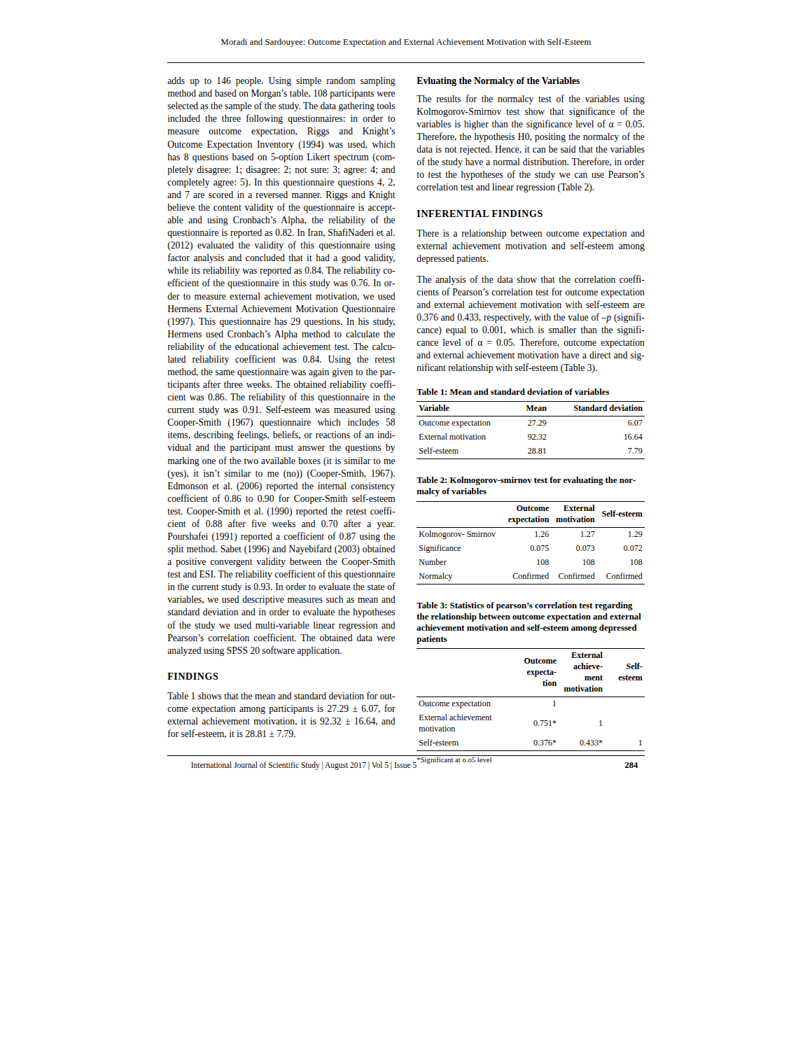Moradi and Sardouyee: Outcome Expectation and External Achievement Motivation with Self-Esteem
adds up to 146 people. Using simple random sampling method and based on Morgan’s table, 108 participants were selected as the sample of the study. The data gathering tools included the three following questionnaires: in order to measure outcome expectation, Riggs and Knight’s Outcome Expectation Inventory (1994) was used, which has 8 questions based on 5-option Likert spectrum (completely disagree: 1; disagree: 2; not sure: 3; agree: 4; and completely agree: 5). In this questionnaire questions 4, 2, and 7 are scored in a reversed manner. Riggs and Knight believe the content validity of the questionnaire is acceptable and using Cronbach’s Alpha, the reliability of the questionnaire is reported as 0.82. In Iran, ShafiNaderi et al. (2012) evaluated the validity of this questionnaire using factor analysis and concluded that it had a good validity, while its reliability was reported as 0.84. The reliability coefficient of the questionnaire in this study was 0.76. In order to measure external achievement motivation, we used Hermens External Achievement Motivation Questionnaire (1997). This questionnaire has 29 questions. In his study, Hermens used Cronbach’s Alpha method to calculate the reliability of the educational achievement test. The calculated reliability coefficient was 0.84. Using the retest method, the same questionnaire was again given to the participants after three weeks. The obtained reliability coefficient was 0.86. The reliability of this questionnaire in the current study was 0.91. Self-esteem was measured using Cooper-Smith (1967) questionnaire which includes 58 items, describing feelings, beliefs, or reactions of an individual and the participant must answer the questions by marking one of the two available boxes (it is similar to me (yes), it isn’t similar to me (no)) (Cooper-Smith, 1967). Edmonson et al. (2006) reported the internal consistency coefficient of 0.86 to 0.90 for Cooper-Smith self-esteem test. Cooper-Smith et al. (1990) reported the retest coefficient of 0.88 after five weeks and 0.70 after a year. Pourshafei (1991) reported a coefficient of 0.87 using the split method. Sabet (1996) and Nayebifard (2003) obtained a positive convergent validity between the Cooper-Smith test and ESI. The reliability coefficient of this questionnaire in the current study is 0.93. In order to evaluate the state of variables, we used descriptive measures such as mean and standard deviation and in order to evaluate the hypotheses of the study we used multi-variable linear regression and Pearson’s correlation coefficient. The obtained data were analyzed using SPSS 20 software application.
Findings
Table 1 shows that the mean and standard deviation for outcome expectation among participants is 27.29 ± 6.07, for external achievement motivation, it is 92.32 ± 16.64, and for self-esteem, it is 28.81 ± 7.79.
Evluating the Normalcy of the Variables
The results for the normalcy test of the variables using Kolmogorov-Smirnov test show that significance of the variables is higher than the significance level of α = 0.05. Therefore, the hypothesis H0, positing the normalcy of the data is not rejected. Hence, it can be said that the variables of the study have a normal distribution. Therefore, in order to test the hypotheses of the study we can use Pearson’s correlation test and linear regression (Table 2).
Inferential Findings
There is a relationship between outcome expectation and external achievement motivation and self-esteem among depressed patients.
The analysis of the data show that the correlation coefficients of Pearson’s correlation test for outcome expectation and external achievement motivation with self-esteem are 0.376 and 0.433, respectively, with the value of –p (significance) equal to 0.001, which is smaller than the significance level of α = 0.05. Therefore, outcome expectation and external achievement motivation have a direct and significant relationship with self-esteem (Table 3).
Table 1: Mean and standard deviation of variables
| Variable | Mean | Standard deviation |
| --- | --- | --- |
| Outcome expectation | 27.29 | 6.07 |
| External motivation | 92.32 | 16.64 |
| Self-esteem | 28.81 | 7.79 |
Table 2: Kolmogorov-smirnov test for evaluating the normalcy of variables
| | Outcome expectation | External motivation | Self-esteem |
| --- | --- | --- | --- |
| Kolmogorov- Smirnov | 1.26 | 1.27 | 1.29 |
| Significance | 0.075 | 0.073 | 0.072 |
| Number | 108 | 108 | 108 |
| Normalcy | Confirmed | Confirmed | Confirmed |
Table 3: Statistics of pearson’s correlation test regarding the relationship between outcome expectation and external achievement motivation and self-esteem among depressed patients
| | Outcome expectation | External achievement motivation | Self-esteem |
| --- | --- | --- | --- |
| Outcome expectation | 1 | | |
| External achievement motivation | 0.751* | 1 | |
| Self-esteem | 0.376* | 0.433* | 1 |
*Significant at o.o5 level
International Journal of Scientific Study | August 2017 | Vol 5 | Issue 5
284